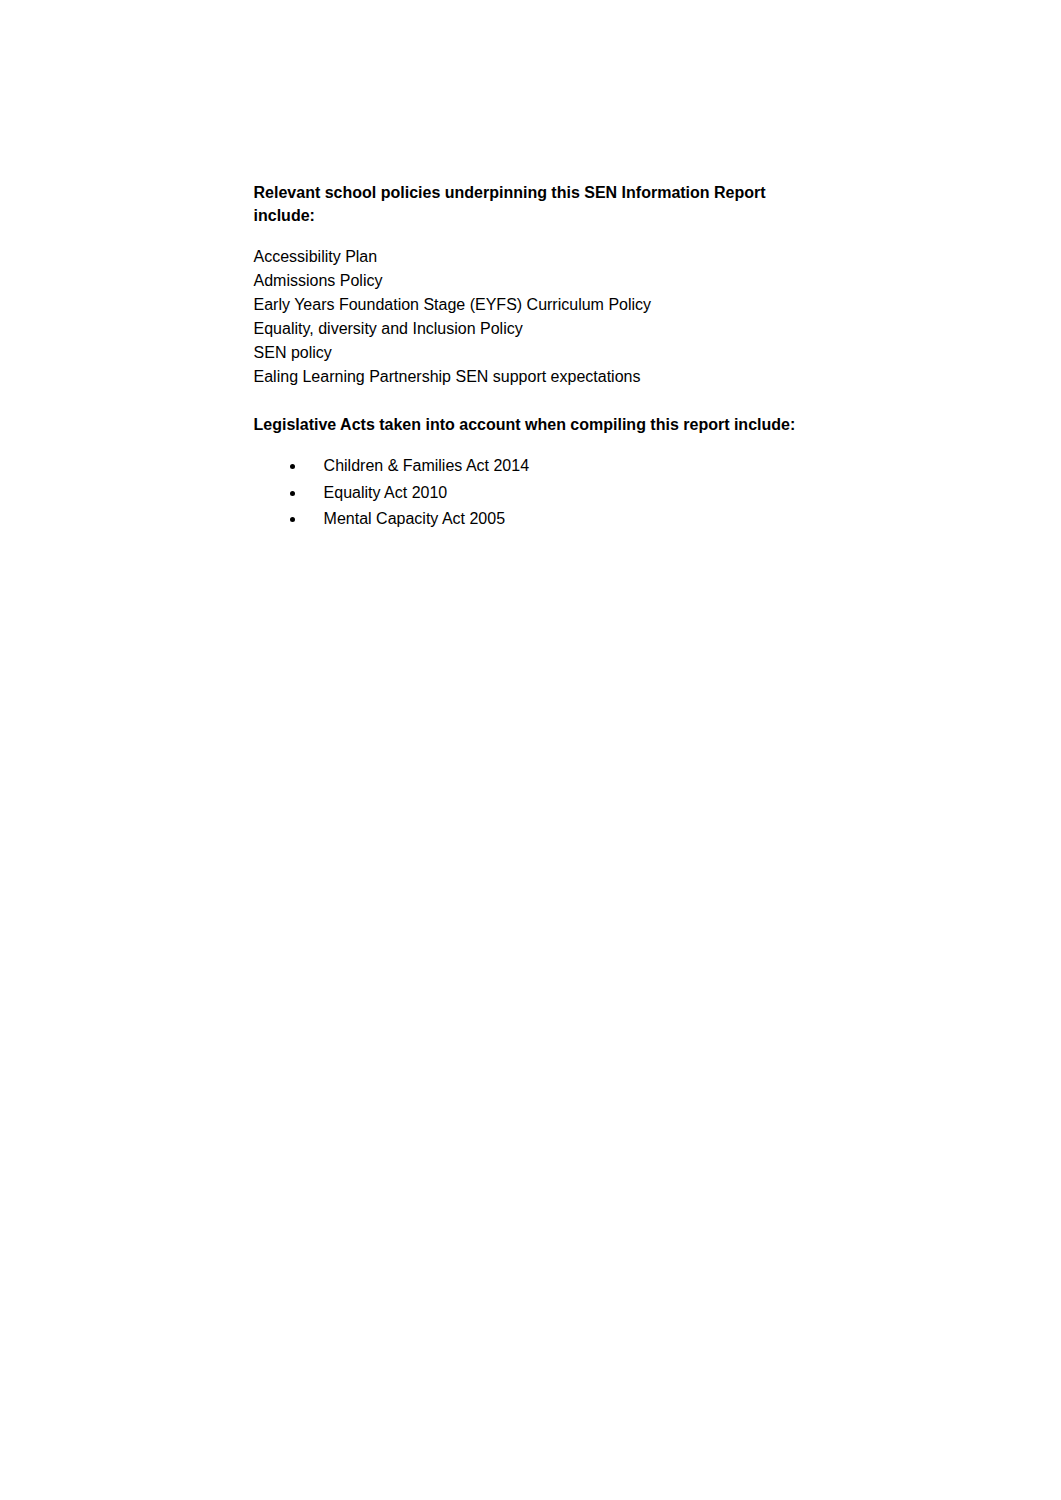Relevant school policies underpinning this SEN Information Report include:
Accessibility Plan
Admissions Policy
Early Years Foundation Stage (EYFS) Curriculum Policy
Equality, diversity and Inclusion Policy
SEN policy
Ealing Learning Partnership SEN support expectations
Legislative Acts taken into account when compiling this report include:
Children & Families Act 2014
Equality Act 2010
Mental Capacity Act 2005